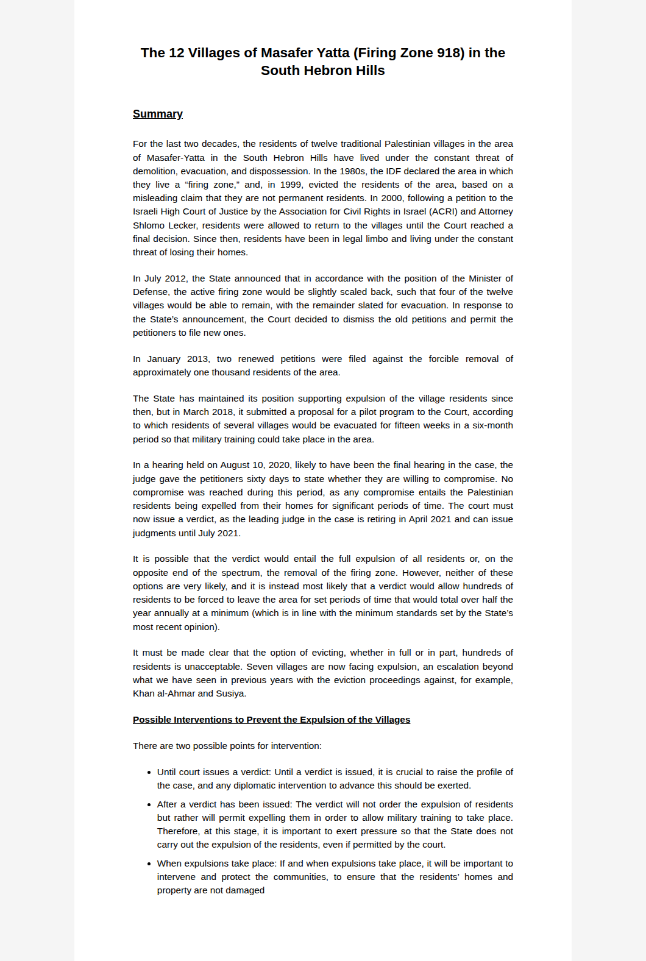The 12 Villages of Masafer Yatta (Firing Zone 918) in the South Hebron Hills
Summary
For the last two decades, the residents of twelve traditional Palestinian villages in the area of Masafer-Yatta in the South Hebron Hills have lived under the constant threat of demolition, evacuation, and dispossession. In the 1980s, the IDF declared the area in which they live a “firing zone,” and, in 1999, evicted the residents of the area, based on a misleading claim that they are not permanent residents. In 2000, following a petition to the Israeli High Court of Justice by the Association for Civil Rights in Israel (ACRI) and Attorney Shlomo Lecker, residents were allowed to return to the villages until the Court reached a final decision. Since then, residents have been in legal limbo and living under the constant threat of losing their homes.
In July 2012, the State announced that in accordance with the position of the Minister of Defense, the active firing zone would be slightly scaled back, such that four of the twelve villages would be able to remain, with the remainder slated for evacuation. In response to the State’s announcement, the Court decided to dismiss the old petitions and permit the petitioners to file new ones.
In January 2013, two renewed petitions were filed against the forcible removal of approximately one thousand residents of the area.
The State has maintained its position supporting expulsion of the village residents since then, but in March 2018, it submitted a proposal for a pilot program to the Court, according to which residents of several villages would be evacuated for fifteen weeks in a six-month period so that military training could take place in the area.
In a hearing held on August 10, 2020, likely to have been the final hearing in the case, the judge gave the petitioners sixty days to state whether they are willing to compromise. No compromise was reached during this period, as any compromise entails the Palestinian residents being expelled from their homes for significant periods of time. The court must now issue a verdict, as the leading judge in the case is retiring in April 2021 and can issue judgments until July 2021.
It is possible that the verdict would entail the full expulsion of all residents or, on the opposite end of the spectrum, the removal of the firing zone. However, neither of these options are very likely, and it is instead most likely that a verdict would allow hundreds of residents to be forced to leave the area for set periods of time that would total over half the year annually at a minimum (which is in line with the minimum standards set by the State’s most recent opinion).
It must be made clear that the option of evicting, whether in full or in part, hundreds of residents is unacceptable. Seven villages are now facing expulsion, an escalation beyond what we have seen in previous years with the eviction proceedings against, for example, Khan al-Ahmar and Susiya.
Possible Interventions to Prevent the Expulsion of the Villages
There are two possible points for intervention:
Until court issues a verdict: Until a verdict is issued, it is crucial to raise the profile of the case, and any diplomatic intervention to advance this should be exerted.
After a verdict has been issued: The verdict will not order the expulsion of residents but rather will permit expelling them in order to allow military training to take place. Therefore, at this stage, it is important to exert pressure so that the State does not carry out the expulsion of the residents, even if permitted by the court.
When expulsions take place: If and when expulsions take place, it will be important to intervene and protect the communities, to ensure that the residents’ homes and property are not damaged